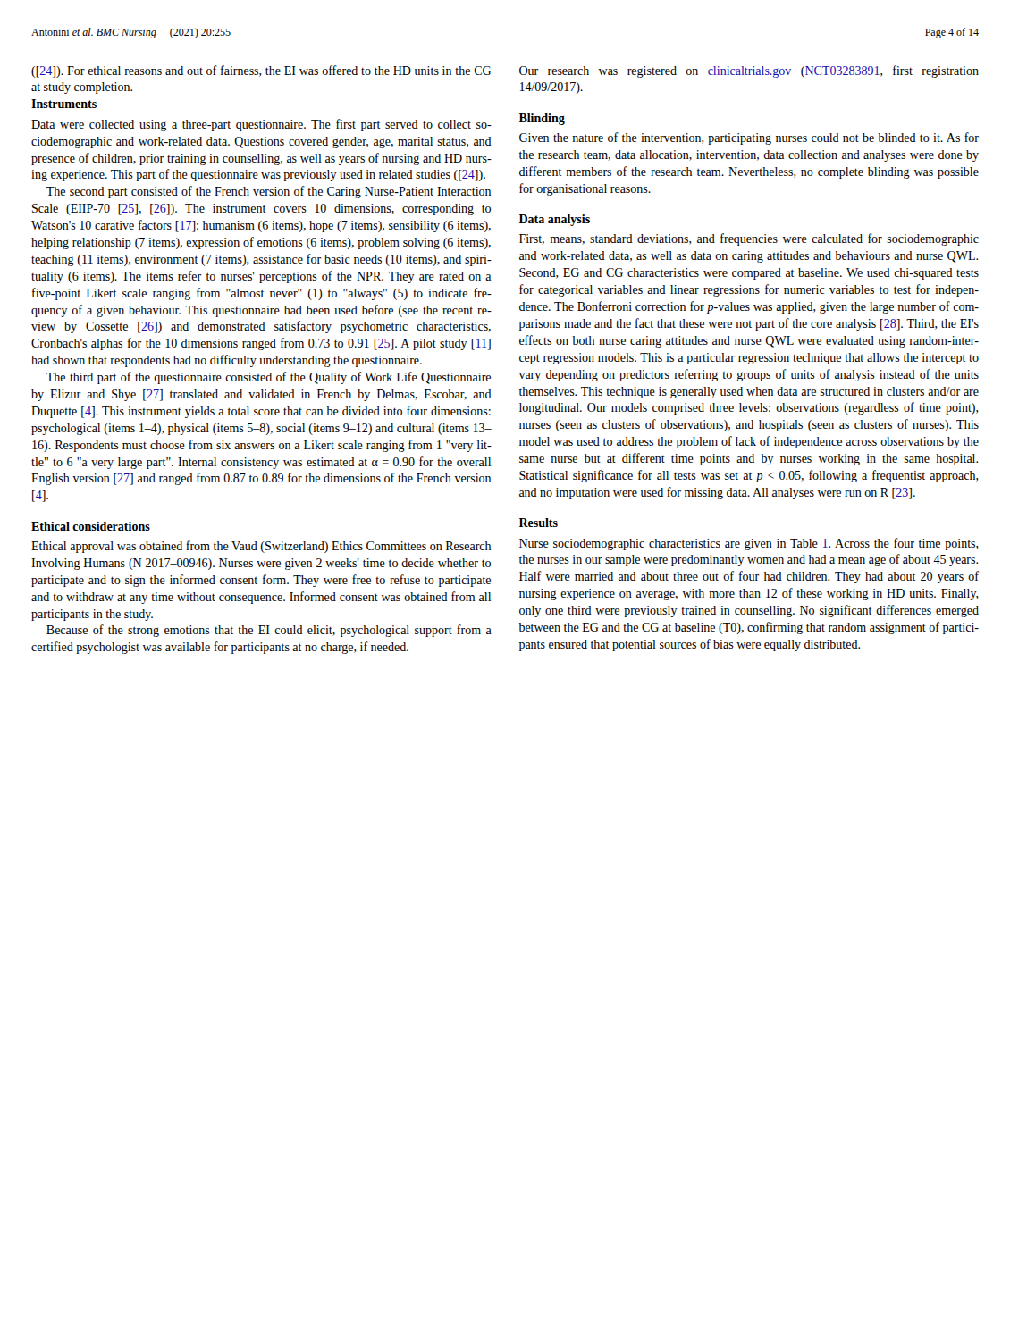Antonini et al. BMC Nursing (2021) 20:255
Page 4 of 14
([24]). For ethical reasons and out of fairness, the EI was offered to the HD units in the CG at study completion.
Instruments
Data were collected using a three-part questionnaire. The first part served to collect sociodemographic and work-related data. Questions covered gender, age, marital status, and presence of children, prior training in counselling, as well as years of nursing and HD nursing experience. This part of the questionnaire was previously used in related studies ([24]).
The second part consisted of the French version of the Caring Nurse-Patient Interaction Scale (EIIP-70 [25], [26]). The instrument covers 10 dimensions, corresponding to Watson's 10 carative factors [17]: humanism (6 items), hope (7 items), sensibility (6 items), helping relationship (7 items), expression of emotions (6 items), problem solving (6 items), teaching (11 items), environment (7 items), assistance for basic needs (10 items), and spirituality (6 items). The items refer to nurses' perceptions of the NPR. They are rated on a five-point Likert scale ranging from "almost never" (1) to "always" (5) to indicate frequency of a given behaviour. This questionnaire had been used before (see the recent review by Cossette [26]) and demonstrated satisfactory psychometric characteristics, Cronbach's alphas for the 10 dimensions ranged from 0.73 to 0.91 [25]. A pilot study [11] had shown that respondents had no difficulty understanding the questionnaire.
The third part of the questionnaire consisted of the Quality of Work Life Questionnaire by Elizur and Shye [27] translated and validated in French by Delmas, Escobar, and Duquette [4]. This instrument yields a total score that can be divided into four dimensions: psychological (items 1–4), physical (items 5–8), social (items 9–12) and cultural (items 13–16). Respondents must choose from six answers on a Likert scale ranging from 1 "very little" to 6 "a very large part". Internal consistency was estimated at α = 0.90 for the overall English version [27] and ranged from 0.87 to 0.89 for the dimensions of the French version [4].
Ethical considerations
Ethical approval was obtained from the Vaud (Switzerland) Ethics Committees on Research Involving Humans (N 2017–00946). Nurses were given 2 weeks' time to decide whether to participate and to sign the informed consent form. They were free to refuse to participate and to withdraw at any time without consequence. Informed consent was obtained from all participants in the study.
Because of the strong emotions that the EI could elicit, psychological support from a certified psychologist was available for participants at no charge, if needed.
Our research was registered on clinicaltrials.gov (NCT03283891, first registration 14/09/2017).
Blinding
Given the nature of the intervention, participating nurses could not be blinded to it. As for the research team, data allocation, intervention, data collection and analyses were done by different members of the research team. Nevertheless, no complete blinding was possible for organisational reasons.
Data analysis
First, means, standard deviations, and frequencies were calculated for sociodemographic and work-related data, as well as data on caring attitudes and behaviours and nurse QWL. Second, EG and CG characteristics were compared at baseline. We used chi-squared tests for categorical variables and linear regressions for numeric variables to test for independence. The Bonferroni correction for p-values was applied, given the large number of comparisons made and the fact that these were not part of the core analysis [28]. Third, the EI's effects on both nurse caring attitudes and nurse QWL were evaluated using random-intercept regression models. This is a particular regression technique that allows the intercept to vary depending on predictors referring to groups of units of analysis instead of the units themselves. This technique is generally used when data are structured in clusters and/or are longitudinal. Our models comprised three levels: observations (regardless of time point), nurses (seen as clusters of observations), and hospitals (seen as clusters of nurses). This model was used to address the problem of lack of independence across observations by the same nurse but at different time points and by nurses working in the same hospital. Statistical significance for all tests was set at p < 0.05, following a frequentist approach, and no imputation were used for missing data. All analyses were run on R [23].
Results
Nurse sociodemographic characteristics are given in Table 1. Across the four time points, the nurses in our sample were predominantly women and had a mean age of about 45 years. Half were married and about three out of four had children. They had about 20 years of nursing experience on average, with more than 12 of these working in HD units. Finally, only one third were previously trained in counselling. No significant differences emerged between the EG and the CG at baseline (T0), confirming that random assignment of participants ensured that potential sources of bias were equally distributed.